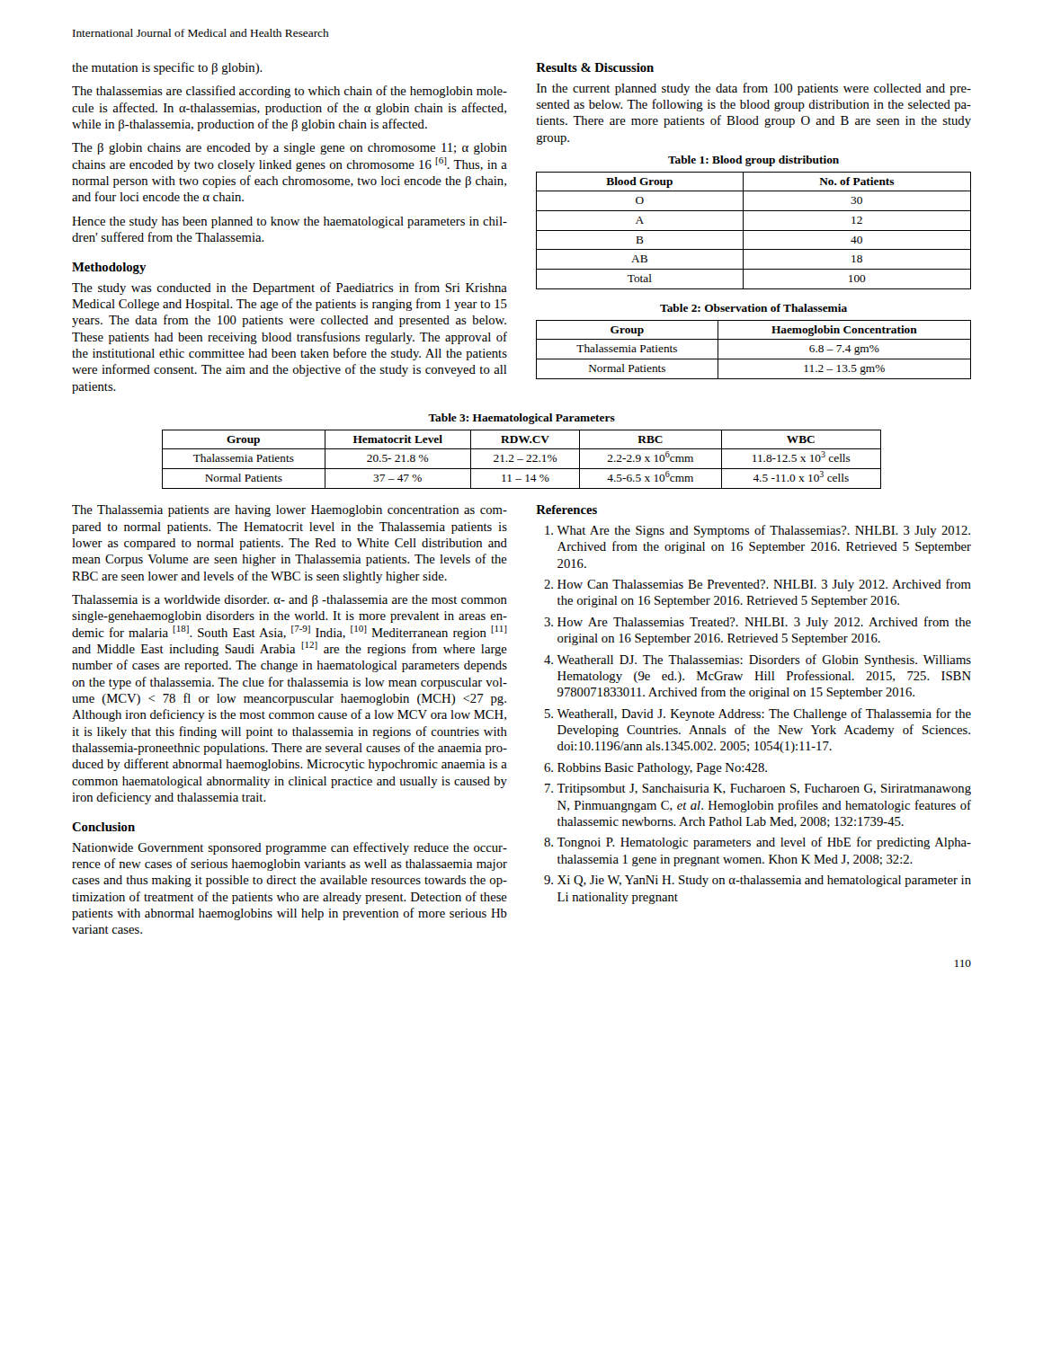International Journal of Medical and Health Research
the mutation is specific to β globin).
The thalassemias are classified according to which chain of the hemoglobin molecule is affected. In α-thalassemias, production of the α globin chain is affected, while in β-thalassemia, production of the β globin chain is affected.
The β globin chains are encoded by a single gene on chromosome 11; α globin chains are encoded by two closely linked genes on chromosome 16 [6]. Thus, in a normal person with two copies of each chromosome, two loci encode the β chain, and four loci encode the α chain.
Hence the study has been planned to know the haematological parameters in children' suffered from the Thalassemia.
Methodology
The study was conducted in the Department of Paediatrics in from Sri Krishna Medical College and Hospital. The age of the patients is ranging from 1 year to 15 years. The data from the 100 patients were collected and presented as below. These patients had been receiving blood transfusions regularly. The approval of the institutional ethic committee had been taken before the study. All the patients were informed consent. The aim and the objective of the study is conveyed to all patients.
Results & Discussion
In the current planned study the data from 100 patients were collected and presented as below. The following is the blood group distribution in the selected patients. There are more patients of Blood group O and B are seen in the study group.
Table 1: Blood group distribution
| Blood Group | No. of Patients |
| --- | --- |
| O | 30 |
| A | 12 |
| B | 40 |
| AB | 18 |
| Total | 100 |
Table 2: Observation of Thalassemia
| Group | Haemoglobin Concentration |
| --- | --- |
| Thalassemia Patients | 6.8 – 7.4 gm% |
| Normal Patients | 11.2 – 13.5 gm% |
Table 3: Haematological Parameters
| Group | Hematocrit Level | RDW.CV | RBC | WBC |
| --- | --- | --- | --- | --- |
| Thalassemia Patients | 20.5- 21.8 % | 21.2 – 22.1% | 2.2-2.9 x 10 6 cmm | 11.8-12.5 x 10 3 cells |
| Normal Patients | 37 – 47 % | 11 – 14 % | 4.5-6.5 x 10 6 cmm | 4.5 -11.0 x 10 3 cells |
The Thalassemia patients are having lower Haemoglobin concentration as compared to normal patients. The Hematocrit level in the Thalassemia patients is lower as compared to normal patients. The Red to White Cell distribution and mean Corpus Volume are seen higher in Thalassemia patients. The levels of the RBC are seen lower and levels of the WBC is seen slightly higher side.
Thalassemia is a worldwide disorder. α- and β -thalassemia are the most common single-genehaemoglobin disorders in the world. It is more prevalent in areas endemic for malaria [18]. South East Asia, [7-9] India, [10] Mediterranean region [11] and Middle East including Saudi Arabia [12] are the regions from where large number of cases are reported. The change in haematological parameters depends on the type of thalassemia. The clue for thalassemia is low mean corpuscular volume (MCV) < 78 fl or low meancorpuscular haemoglobin (MCH) <27 pg. Although iron deficiency is the most common cause of a low MCV ora low MCH, it is likely that this finding will point to thalassemia in regions of countries with thalassemia-proneethnic populations. There are several causes of the anaemia produced by different abnormal haemoglobins. Microcytic hypochromic anaemia is a common haematological abnormality in clinical practice and usually is caused by iron deficiency and thalassemia trait.
Conclusion
Nationwide Government sponsored programme can effectively reduce the occurrence of new cases of serious haemoglobin variants as well as thalassaemia major cases and thus making it possible to direct the available resources towards the optimization of treatment of the patients who are already present. Detection of these patients with abnormal haemoglobins will help in prevention of more serious Hb variant cases.
References
What Are the Signs and Symptoms of Thalassemias?. NHLBI. 3 July 2012. Archived from the original on 16 September 2016. Retrieved 5 September 2016.
How Can Thalassemias Be Prevented?. NHLBI. 3 July 2012. Archived from the original on 16 September 2016. Retrieved 5 September 2016.
How Are Thalassemias Treated?. NHLBI. 3 July 2012. Archived from the original on 16 September 2016. Retrieved 5 September 2016.
Weatherall DJ. The Thalassemias: Disorders of Globin Synthesis. Williams Hematology (9e ed.). McGraw Hill Professional. 2015, 725. ISBN 9780071833011. Archived from the original on 15 September 2016.
Weatherall, David J. Keynote Address: The Challenge of Thalassemia for the Developing Countries. Annals of the New York Academy of Sciences. doi:10.1196/ann als.1345.002. 2005; 1054(1):11-17.
Robbins Basic Pathology, Page No:428.
Tritipsombut J, Sanchaisuria K, Fucharoen S, Fucharoen G, Siriratmanawong N, Pinmuangngam C, et al. Hemoglobin profiles and hematologic features of thalassemic newborns. Arch Pathol Lab Med, 2008; 132:1739-45.
Tongnoi P. Hematologic parameters and level of HbE for predicting Alpha-thalassemia 1 gene in pregnant women. Khon K Med J, 2008; 32:2.
Xi Q, Jie W, YanNi H. Study on α-thalassemia and hematological parameter in Li nationality pregnant
110